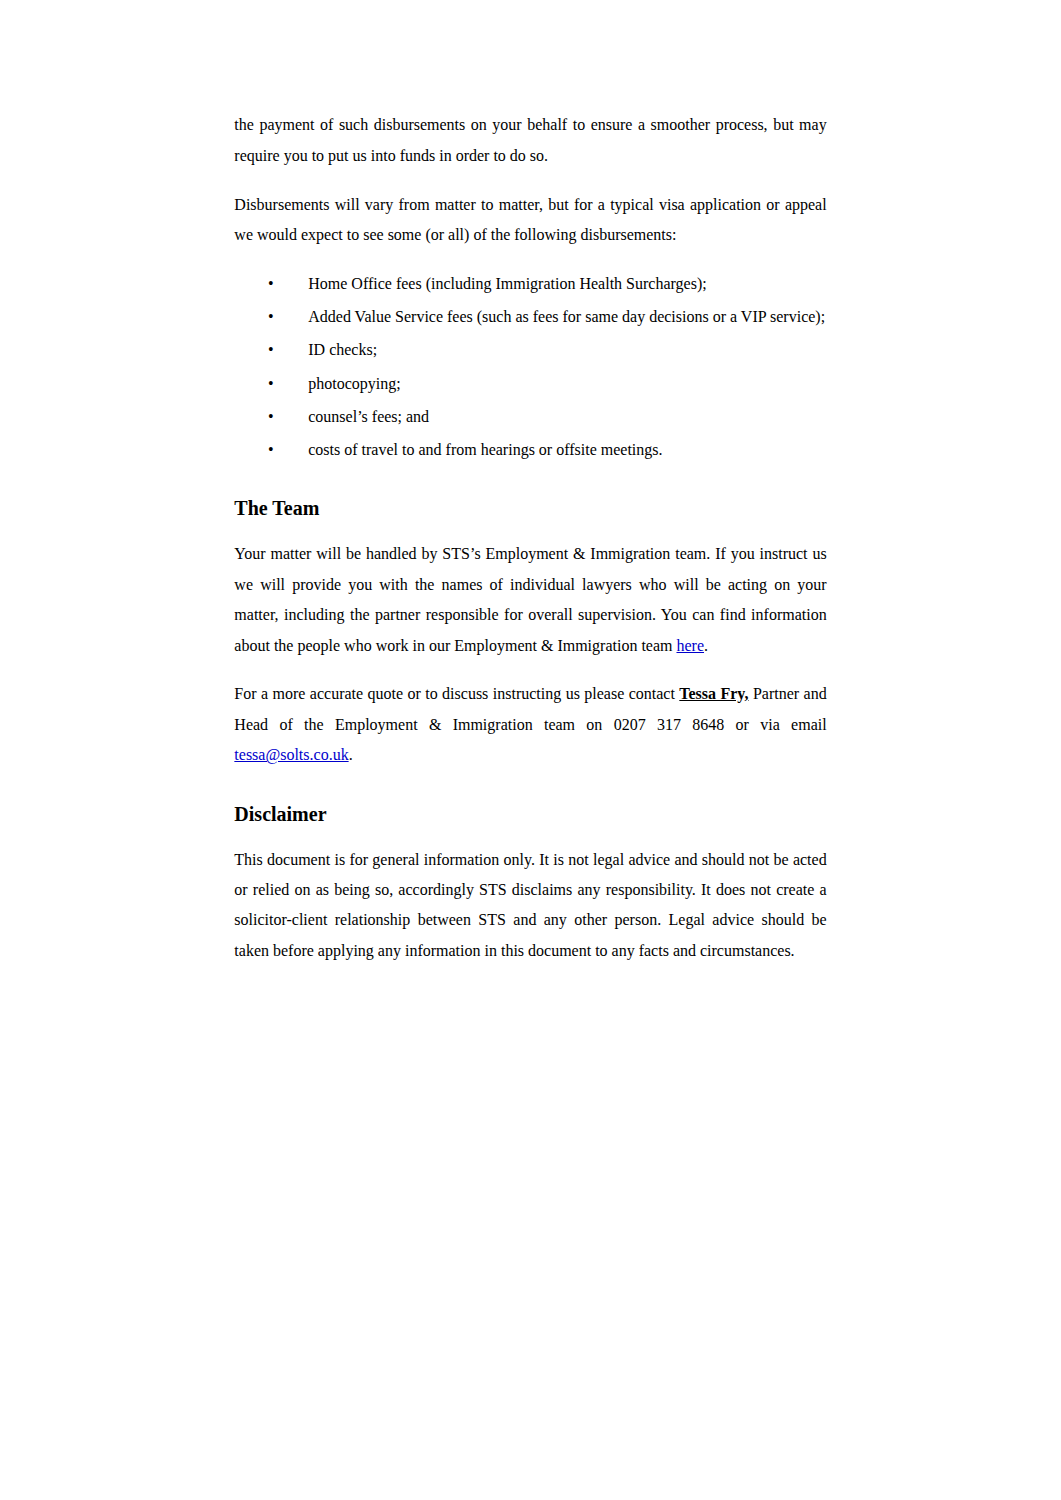the payment of such disbursements on your behalf to ensure a smoother process, but may require you to put us into funds in order to do so.
Disbursements will vary from matter to matter, but for a typical visa application or appeal we would expect to see some (or all) of the following disbursements:
Home Office fees (including Immigration Health Surcharges);
Added Value Service fees (such as fees for same day decisions or a VIP service);
ID checks;
photocopying;
counsel’s fees; and
costs of travel to and from hearings or offsite meetings.
The Team
Your matter will be handled by STS’s Employment & Immigration team. If you instruct us we will provide you with the names of individual lawyers who will be acting on your matter, including the partner responsible for overall supervision. You can find information about the people who work in our Employment & Immigration team here.
For a more accurate quote or to discuss instructing us please contact Tessa Fry, Partner and Head of the Employment & Immigration team on 0207 317 8648 or via email tessa@solts.co.uk.
Disclaimer
This document is for general information only. It is not legal advice and should not be acted or relied on as being so, accordingly STS disclaims any responsibility. It does not create a solicitor-client relationship between STS and any other person. Legal advice should be taken before applying any information in this document to any facts and circumstances.